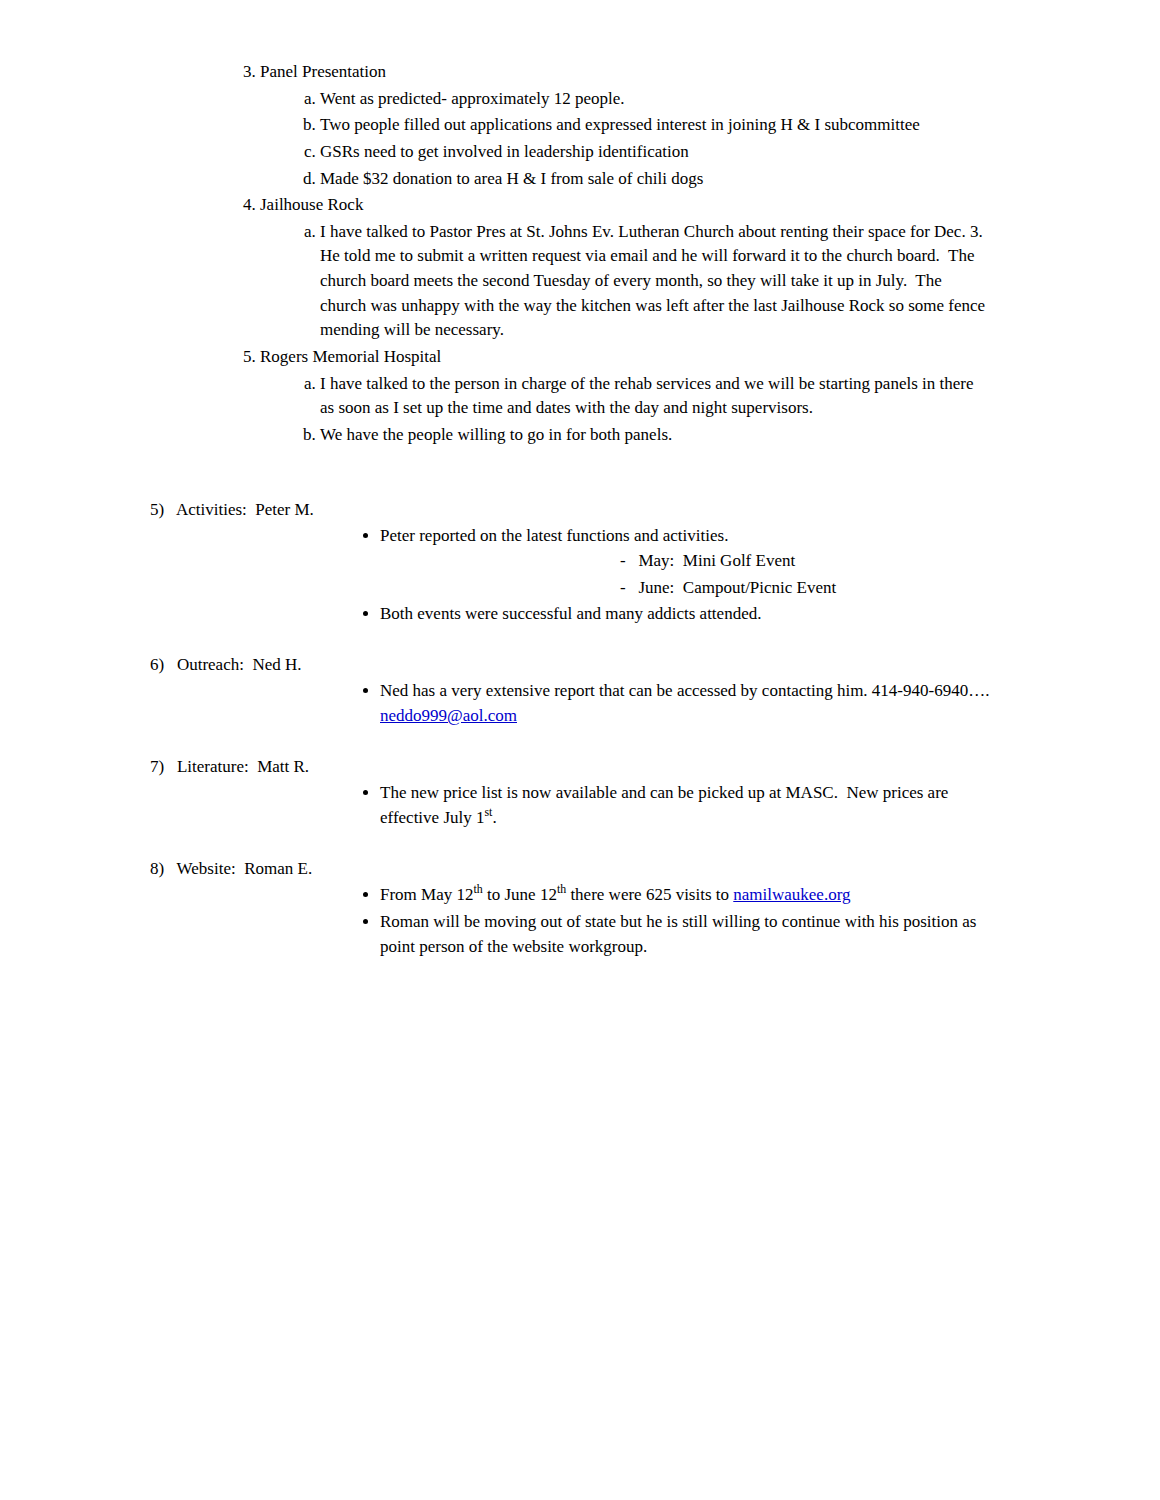Panel Presentation
Went as predicted- approximately 12 people.
Two people filled out applications and expressed interest in joining H & I subcommittee
GSRs need to get involved in leadership identification
Made $32 donation to area H & I from sale of chili dogs
Jailhouse Rock
I have talked to Pastor Pres at St. Johns Ev. Lutheran Church about renting their space for Dec. 3. He told me to submit a written request via email and he will forward it to the church board. The church board meets the second Tuesday of every month, so they will take it up in July. The church was unhappy with the way the kitchen was left after the last Jailhouse Rock so some fence mending will be necessary.
Rogers Memorial Hospital
I have talked to the person in charge of the rehab services and we will be starting panels in there as soon as I set up the time and dates with the day and night supervisors.
We have the people willing to go in for both panels.
5) Activities: Peter M.
Peter reported on the latest functions and activities.
May: Mini Golf Event
June: Campout/Picnic Event
Both events were successful and many addicts attended.
6) Outreach: Ned H.
Ned has a very extensive report that can be accessed by contacting him. 414-940-6940…. neddo999@aol.com
7) Literature: Matt R.
The new price list is now available and can be picked up at MASC. New prices are effective July 1st.
8) Website: Roman E.
From May 12th to June 12th there were 625 visits to namilwaukee.org
Roman will be moving out of state but he is still willing to continue with his position as point person of the website workgroup.